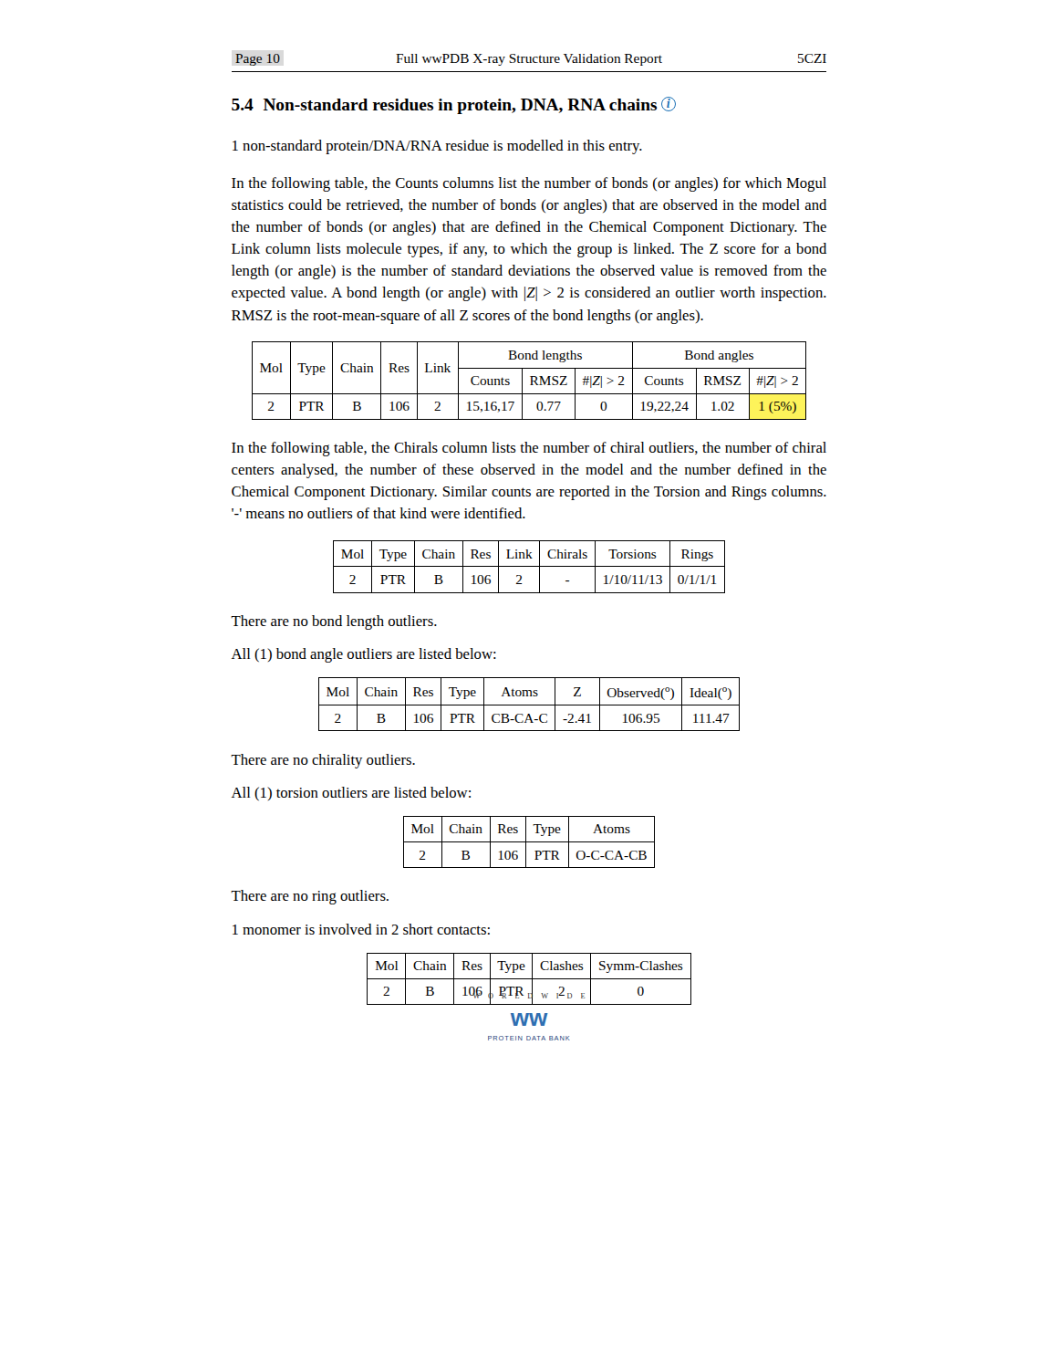Page 10
Full wwPDB X-ray Structure Validation Report
5CZI
5.4 Non-standard residues in protein, DNA, RNA chainsi
1 non-standard protein/DNA/RNA residue is modelled in this entry.
In the following table, the Counts columns list the number of bonds (or angles) for which Mogul statistics could be retrieved, the number of bonds (or angles) that are observed in the model and the number of bonds (or angles) that are defined in the Chemical Component Dictionary. The Link column lists molecule types, if any, to which the group is linked. The Z score for a bond length (or angle) is the number of standard deviations the observed value is removed from the expected value. A bond length (or angle) with |Z| > 2 is considered an outlier worth inspection. RMSZ is the root-mean-square of all Z scores of the bond lengths (or angles).
| Mol | Type | Chain | Res | Link | Bond lengths | Bond angles |
| --- | --- | --- | --- | --- | --- | --- |
| Counts | RMSZ | #/ Z / > 2 | Counts | RMSZ | #/ Z / > 2 |
| 2 | PTR | B | 106 | 2 | 15,16,17 | 0.77 | 0 | 19,22,24 | 1.02 | 1 (5%) |
In the following table, the Chirals column lists the number of chiral outliers, the number of chiral centers analysed, the number of these observed in the model and the number defined in the Chemical Component Dictionary. Similar counts are reported in the Torsion and Rings columns. '-' means no outliers of that kind were identified.
| Mol | Type | Chain | Res | Link | Chirals | Torsions | Rings |
| --- | --- | --- | --- | --- | --- | --- | --- |
| 2 | PTR | B | 106 | 2 | - | 1/10/11/13 | 0/1/1/1 |
There are no bond length outliers.
All (1) bond angle outliers are listed below:
| Mol | Chain | Res | Type | Atoms | Z | Observed( o ) | Ideal( o ) |
| --- | --- | --- | --- | --- | --- | --- | --- |
| 2 | B | 106 | PTR | CB-CA-C | -2.41 | 106.95 | 111.47 |
There are no chirality outliers.
All (1) torsion outliers are listed below:
| Mol | Chain | Res | Type | Atoms |
| --- | --- | --- | --- | --- |
| 2 | B | 106 | PTR | O-C-CA-CB |
There are no ring outliers.
1 monomer is involved in 2 short contacts:
| Mol | Chain | Res | Type | Clashes | Symm-Clashes |
| --- | --- | --- | --- | --- | --- |
| 2 | B | 106 | PTR | 2 | 0 |
W O R L D W I D E
ww ww
PROTEIN DATA BANK